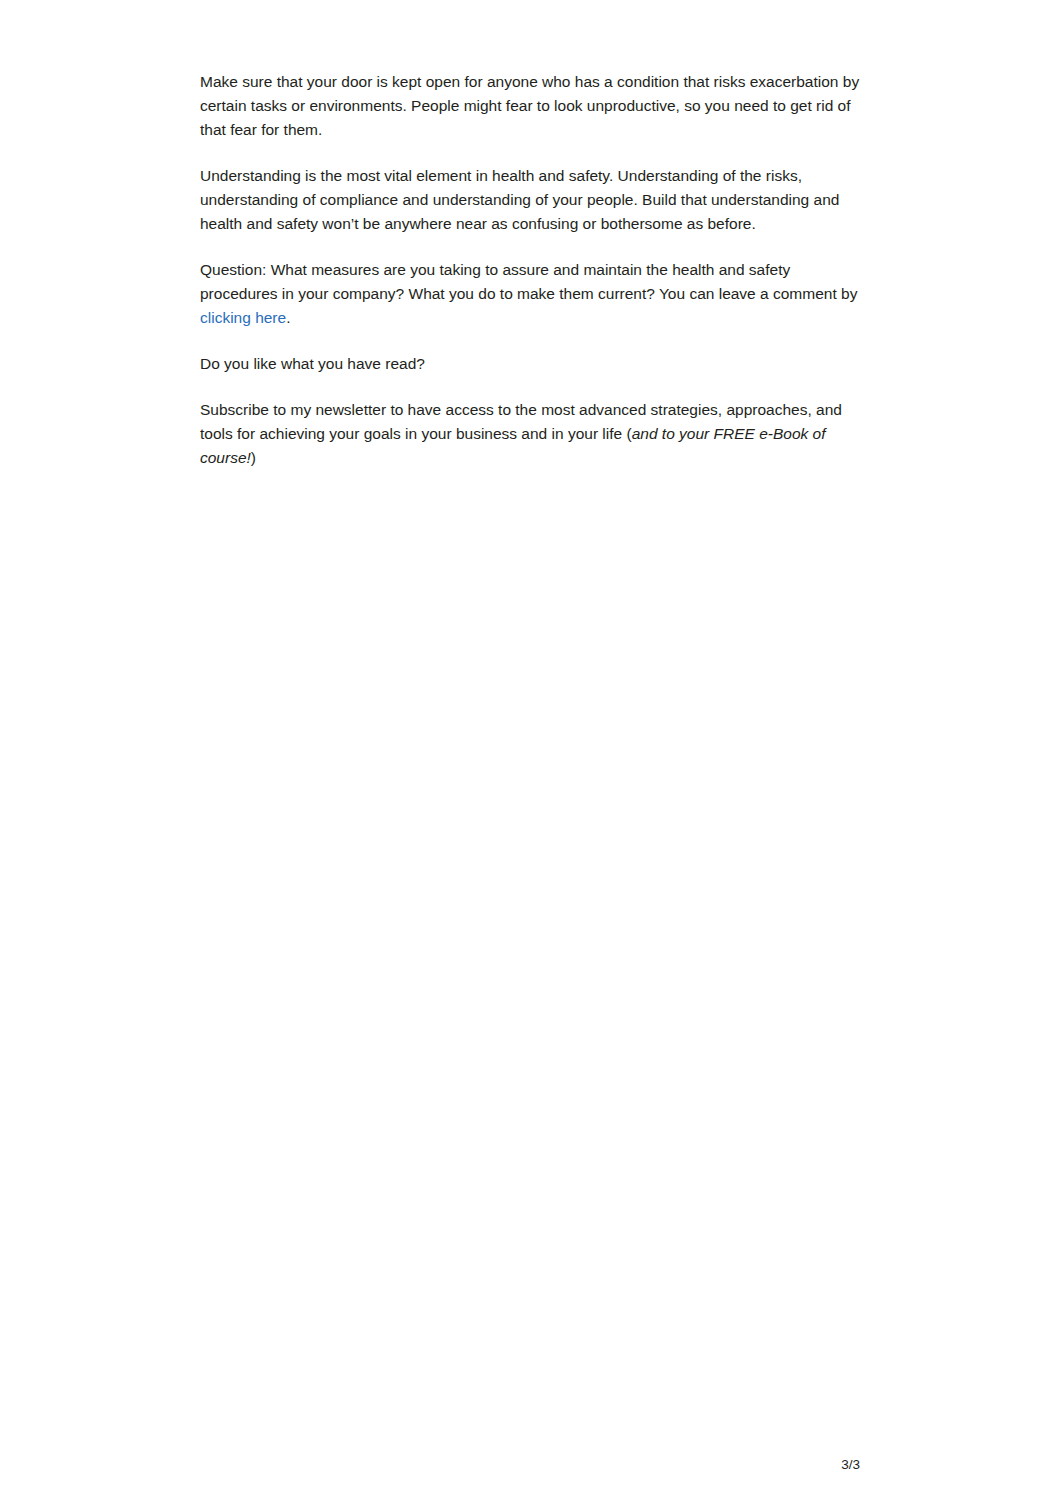Make sure that your door is kept open for anyone who has a condition that risks exacerbation by certain tasks or environments. People might fear to look unproductive, so you need to get rid of that fear for them.
Understanding is the most vital element in health and safety. Understanding of the risks, understanding of compliance and understanding of your people. Build that understanding and health and safety won’t be anywhere near as confusing or bothersome as before.
Question: What measures are you taking to assure and maintain the health and safety procedures in your company? What you do to make them current? You can leave a comment by clicking here.
Do you like what you have read?
Subscribe to my newsletter to have access to the most advanced strategies, approaches, and tools for achieving your goals in your business and in your life (and to your FREE e-Book of course!)
3/3